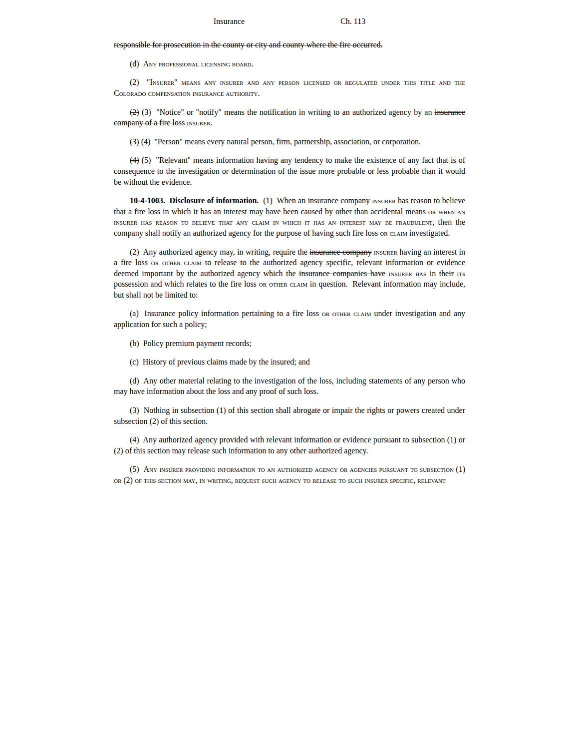Insurance Ch. 113
responsible for prosecution in the county or city and county where the fire occurred.
(d) Any professional licensing board.
(2) "Insurer" means any insurer and any person licensed or regulated under this title and the Colorado compensation insurance authority.
(2) (3) "Notice" or "notify" means the notification in writing to an authorized agency by an insurance company of a fire loss insurer.
(3) (4) "Person" means every natural person, firm, partnership, association, or corporation.
(4) (5) "Relevant" means information having any tendency to make the existence of any fact that is of consequence to the investigation or determination of the issue more probable or less probable than it would be without the evidence.
10-4-1003. Disclosure of information. (1) When an insurance company insurer has reason to believe that a fire loss in which it has an interest may have been caused by other than accidental means or when an insurer has reason to believe that any claim in which it has an interest may be fraudulent, then the company shall notify an authorized agency for the purpose of having such fire loss or claim investigated.
(2) Any authorized agency may, in writing, require the insurance company insurer having an interest in a fire loss or other claim to release to the authorized agency specific, relevant information or evidence deemed important by the authorized agency which the insurance companies have insurer has in their its possession and which relates to the fire loss or other claim in question. Relevant information may include, but shall not be limited to:
(a) Insurance policy information pertaining to a fire loss or other claim under investigation and any application for such a policy;
(b) Policy premium payment records;
(c) History of previous claims made by the insured; and
(d) Any other material relating to the investigation of the loss, including statements of any person who may have information about the loss and any proof of such loss.
(3) Nothing in subsection (1) of this section shall abrogate or impair the rights or powers created under subsection (2) of this section.
(4) Any authorized agency provided with relevant information or evidence pursuant to subsection (1) or (2) of this section may release such information to any other authorized agency.
(5) Any insurer providing information to an authorized agency or agencies pursuant to subsection (1) or (2) of this section may, in writing, request such agency to release to such insurer specific, relevant